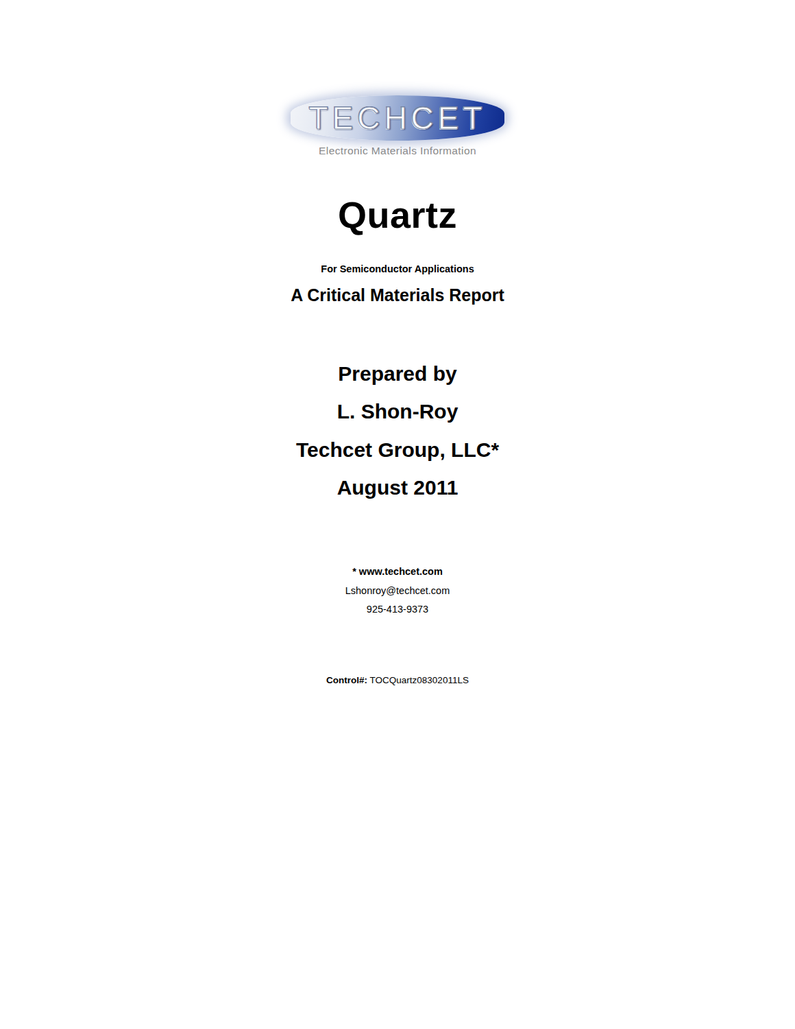TECHCET
Electronic Materials Information
Quartz
For Semiconductor Applications
A Critical Materials Report
Prepared by
L. Shon-Roy
Techcet Group, LLC*
August 2011
* www.techcet.com
Lshonroy@techcet.com
925-413-9373
Control#: TOCQuartz08302011LS